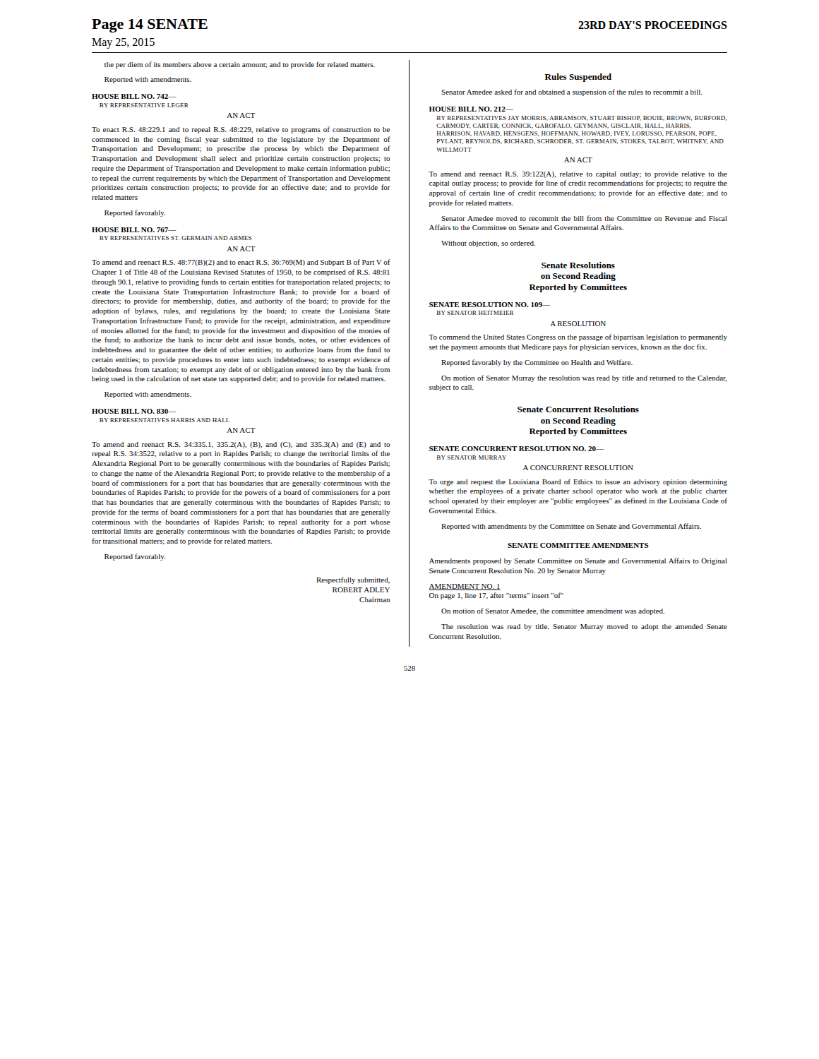Page 14 SENATE
23RD DAY'S PROCEEDINGS
May 25, 2015
the per diem of its members above a certain amount; and to provide for related matters.
Reported with amendments.
HOUSE BILL NO. 742—
BY REPRESENTATIVE LEGER
AN ACT
To enact R.S. 48:229.1 and to repeal R.S. 48:229, relative to programs of construction to be commenced in the coming fiscal year submitted to the legislature by the Department of Transportation and Development; to prescribe the process by which the Department of Transportation and Development shall select and prioritize certain construction projects; to require the Department of Transportation and Development to make certain information public; to repeal the current requirements by which the Department of Transportation and Development prioritizes certain construction projects; to provide for an effective date; and to provide for related matters
Reported favorably.
HOUSE BILL NO. 767—
BY REPRESENTATIVES ST. GERMAIN AND ARMES
AN ACT
To amend and reenact R.S. 48:77(B)(2) and to enact R.S. 36:769(M) and Subpart B of Part V of Chapter 1 of Title 48 of the Louisiana Revised Statutes of 1950, to be comprised of R.S. 48:81 through 90.1, relative to providing funds to certain entities for transportation related projects; to create the Louisiana State Transportation Infrastructure Bank; to provide for a board of directors; to provide for membership, duties, and authority of the board; to provide for the adoption of bylaws, rules, and regulations by the board; to create the Louisiana State Transportation Infrastructure Fund; to provide for the receipt, administration, and expenditure of monies allotted for the fund; to provide for the investment and disposition of the monies of the fund; to authorize the bank to incur debt and issue bonds, notes, or other evidences of indebtedness and to guarantee the debt of other entities; to authorize loans from the fund to certain entities; to provide procedures to enter into such indebtedness; to exempt evidence of indebtedness from taxation; to exempt any debt of or obligation entered into by the bank from being used in the calculation of net state tax supported debt; and to provide for related matters.
Reported with amendments.
HOUSE BILL NO. 830—
BY REPRESENTATIVES HARRIS AND HALL
AN ACT
To amend and reenact R.S. 34:335.1, 335.2(A), (B), and (C), and 335.3(A) and (E) and to repeal R.S. 34:3522, relative to a port in Rapides Parish; to change the territorial limits of the Alexandria Regional Port to be generally conterminous with the boundaries of Rapides Parish; to change the name of the Alexandria Regional Port; to provide relative to the membership of a board of commissioners for a port that has boundaries that are generally coterminous with the boundaries of Rapides Parish; to provide for the powers of a board of commissioners for a port that has boundaries that are generally coterminous with the boundaries of Rapides Parish; to provide for the terms of board commissioners for a port that has boundaries that are generally coterminous with the boundaries of Rapides Parish; to repeal authority for a port whose territorial limits are generally conterminous with the boundaries of Rapdies Parish; to provide for transitional matters; and to provide for related matters.
Reported favorably.
Respectfully submitted,
ROBERT ADLEY
Chairman
Rules Suspended
Senator Amedee asked for and obtained a suspension of the rules to recommit a bill.
HOUSE BILL NO. 212—
BY REPRESENTATIVES JAY MORRIS, ABRAMSON, STUART BISHOP, BOUIE, BROWN, BURFORD, CARMODY, CARTER, CONNICK, GAROFALO, GEYMANN, GISCLAIR, HALL, HARRIS, HARRISON, HAVARD, HENSGENS, HOFFMANN, HOWARD, IVEY, LORUSSO, PEARSON, POPE, PYLANT, REYNOLDS, RICHARD, SCHRODER, ST. GERMAIN, STOKES, TALBOT, WHITNEY, AND WILLMOTT
AN ACT
To amend and reenact R.S. 39:122(A), relative to capital outlay; to provide relative to the capital outlay process; to provide for line of credit recommendations for projects; to require the approval of certain line of credit recommendations; to provide for an effective date; and to provide for related matters.
Senator Amedee moved to recommit the bill from the Committee on Revenue and Fiscal Affairs to the Committee on Senate and Governmental Affairs.
Without objection, so ordered.
Senate Resolutions
on Second Reading
Reported by Committees
SENATE RESOLUTION NO. 109—
BY SENATOR HEITMEIER
A RESOLUTION
To commend the United States Congress on the passage of bipartisan legislation to permanently set the payment amounts that Medicare pays for physician services, known as the doc fix.
Reported favorably by the Committee on Health and Welfare.
On motion of Senator Murray the resolution was read by title and returned to the Calendar, subject to call.
Senate Concurrent Resolutions
on Second Reading
Reported by Committees
SENATE CONCURRENT RESOLUTION NO. 20—
BY SENATOR MURRAY
A CONCURRENT RESOLUTION
To urge and request the Louisiana Board of Ethics to issue an advisory opinion determining whether the employees of a private charter school operator who work at the public charter school operated by their employer are "public employees" as defined in the Louisiana Code of Governmental Ethics.
Reported with amendments by the Committee on Senate and Governmental Affairs.
SENATE COMMITTEE AMENDMENTS
Amendments proposed by Senate Committee on Senate and Governmental Affairs to Original Senate Concurrent Resolution No. 20 by Senator Murray
AMENDMENT NO. 1
On page 1, line 17, after "terms" insert "of"
On motion of Senator Amedee, the committee amendment was adopted.
The resolution was read by title. Senator Murray moved to adopt the amended Senate Concurrent Resolution.
528